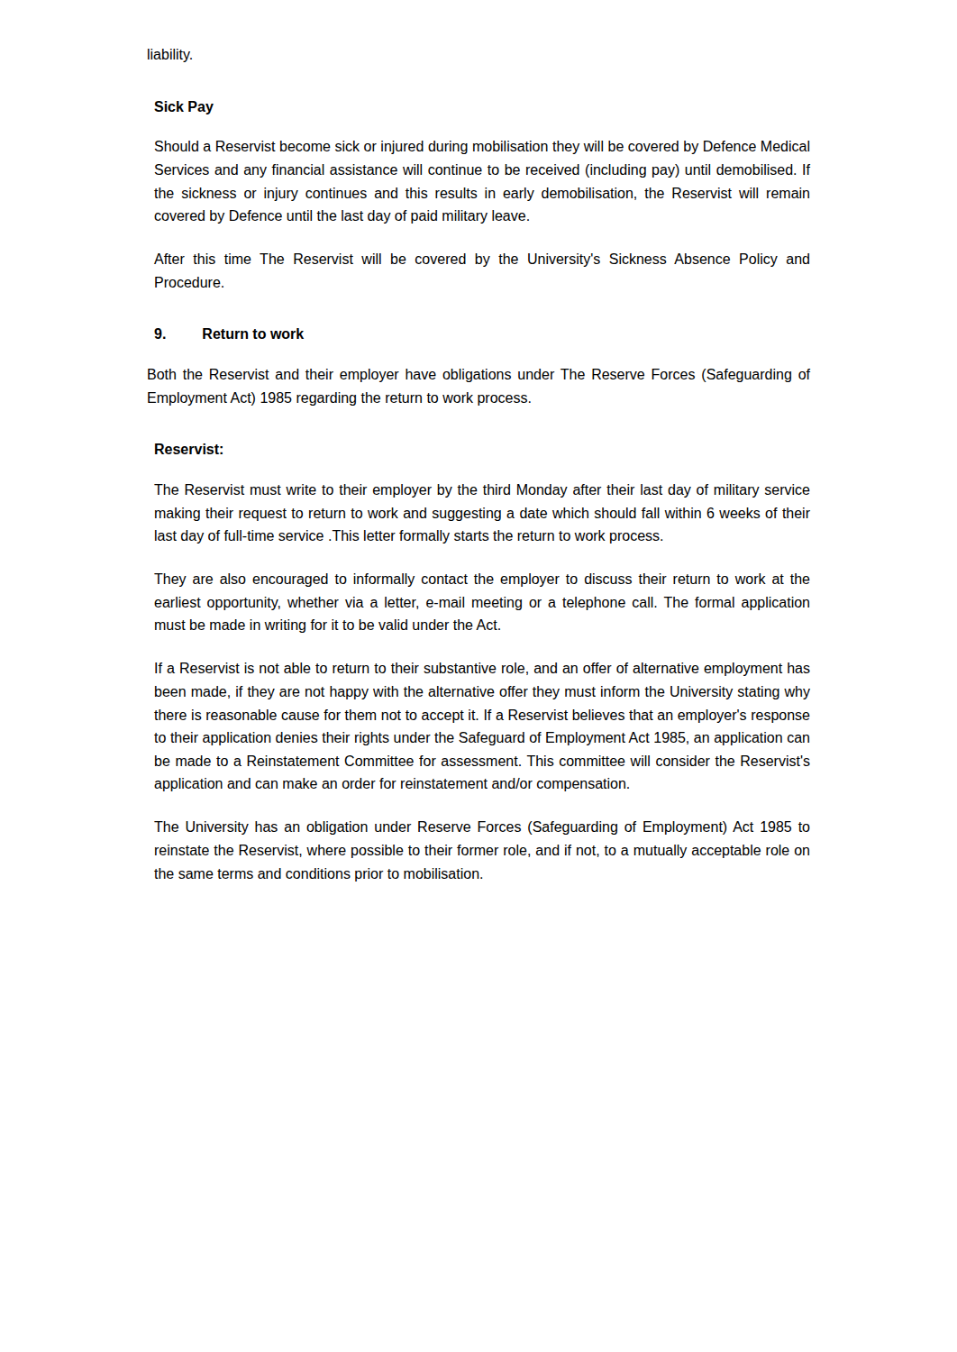liability.
Sick Pay
Should a Reservist become sick or injured during mobilisation they will be covered by Defence Medical Services and any financial assistance will continue to be received (including pay) until demobilised. If the sickness or injury continues and this results in early demobilisation, the Reservist will remain covered by Defence until the last day of paid military leave.
After this time The Reservist will be covered by the University's Sickness Absence Policy and Procedure.
9. Return to work
Both the Reservist and their employer have obligations under The Reserve Forces (Safeguarding of Employment Act) 1985 regarding the return to work process.
Reservist:
The Reservist must write to their employer by the third Monday after their last day of military service making their request to return to work and suggesting a date which should fall within 6 weeks of their last day of full-time service .This letter formally starts the return to work process.
They are also encouraged to informally contact the employer to discuss their return to work at the earliest opportunity, whether via a letter, e-mail meeting or a telephone call. The formal application must be made in writing for it to be valid under the Act.
If a Reservist is not able to return to their substantive role, and an offer of alternative employment has been made, if they are not happy with the alternative offer they must inform the University stating why there is reasonable cause for them not to accept it. If a Reservist believes that an employer's response to their application denies their rights under the Safeguard of Employment Act 1985, an application can be made to a Reinstatement Committee for assessment. This committee will consider the Reservist's application and can make an order for reinstatement and/or compensation.
The University has an obligation under Reserve Forces (Safeguarding of Employment) Act 1985 to reinstate the Reservist, where possible to their former role, and if not, to a mutually acceptable role on the same terms and conditions prior to mobilisation.